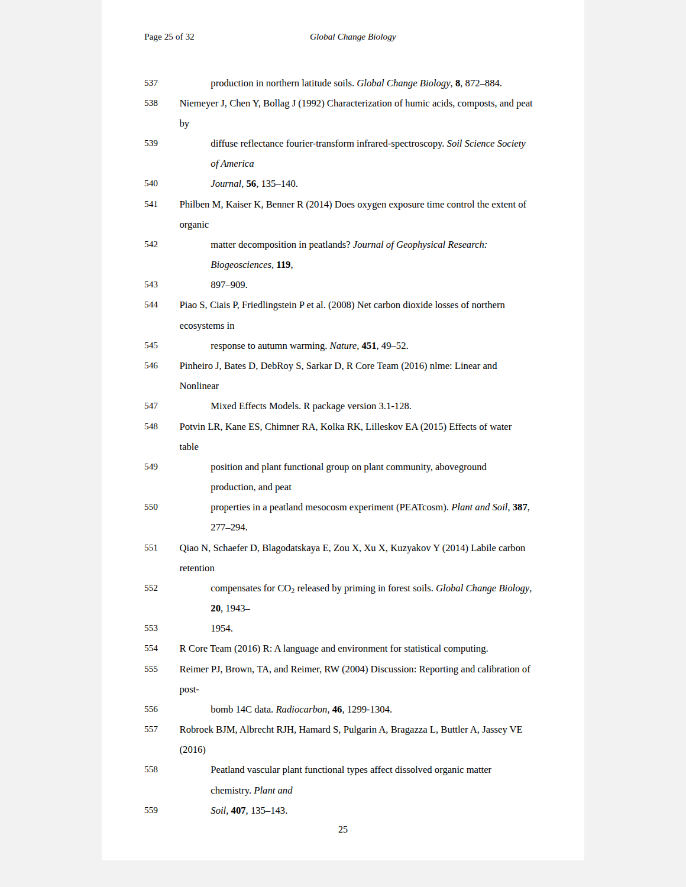Page 25 of 32
Global Change Biology
537 production in northern latitude soils. Global Change Biology, 8, 872–884.
538 Niemeyer J, Chen Y, Bollag J (1992) Characterization of humic acids, composts, and peat by
539 diffuse reflectance fourier-transform infrared-spectroscopy. Soil Science Society of America
540 Journal, 56, 135–140.
541 Philben M, Kaiser K, Benner R (2014) Does oxygen exposure time control the extent of organic
542 matter decomposition in peatlands? Journal of Geophysical Research: Biogeosciences, 119,
543897–909.
544 Piao S, Ciais P, Friedlingstein P et al. (2008) Net carbon dioxide losses of northern ecosystems in
545 response to autumn warming. Nature, 451, 49–52.
546 Pinheiro J, Bates D, DebRoy S, Sarkar D, R Core Team (2016) nlme: Linear and Nonlinear
547 Mixed Effects Models. R package version 3.1-128.
548 Potvin LR, Kane ES, Chimner RA, Kolka RK, Lilleskov EA (2015) Effects of water table
549 position and plant functional group on plant community, aboveground production, and peat
550 properties in a peatland mesocosm experiment (PEATcosm). Plant and Soil, 387, 277–294.
551 Qiao N, Schaefer D, Blagodatskaya E, Zou X, Xu X, Kuzyakov Y (2014) Labile carbon retention
552 compensates for CO2 released by priming in forest soils. Global Change Biology, 20, 1943–
5531954.
554 R Core Team (2016) R: A language and environment for statistical computing.
555 Reimer PJ, Brown, TA, and Reimer, RW (2004) Discussion: Reporting and calibration of post-
556 bomb 14C data. Radiocarbon, 46, 1299-1304.
557 Robroek BJM, Albrecht RJH, Hamard S, Pulgarin A, Bragazza L, Buttler A, Jassey VE (2016)
558 Peatland vascular plant functional types affect dissolved organic matter chemistry. Plant and
559 Soil, 407, 135–143.
25